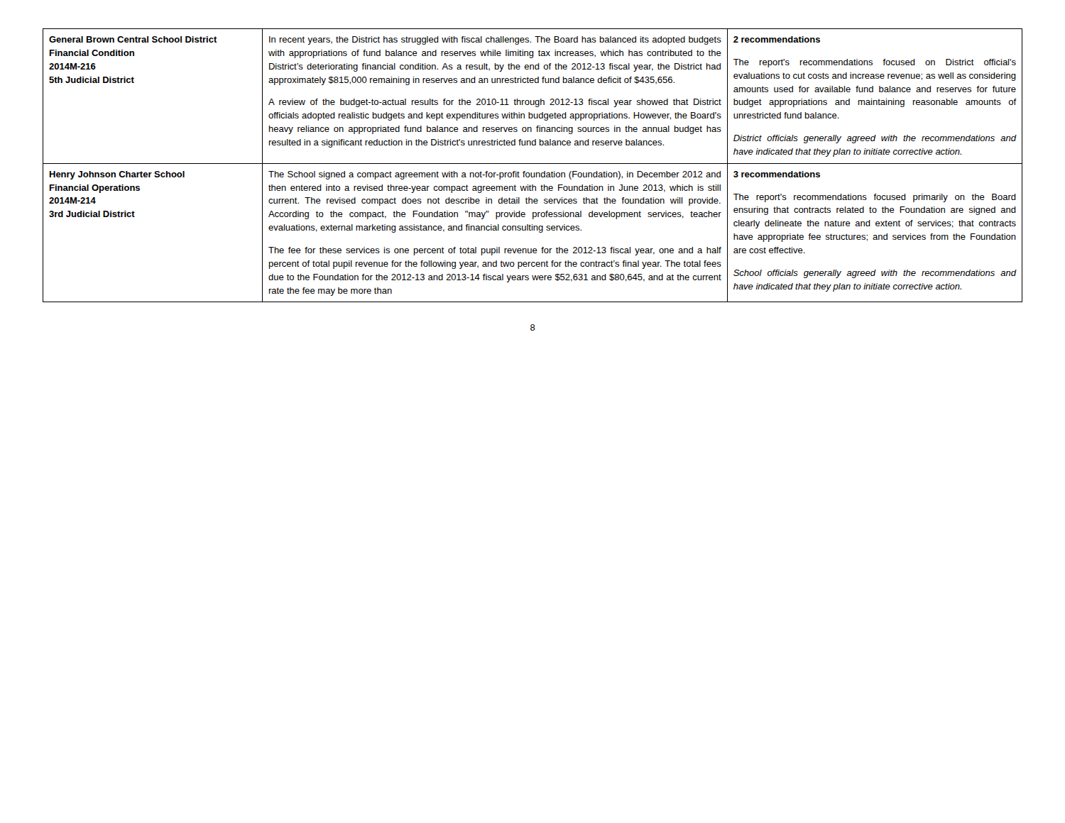| General Brown Central School District Financial Condition 2014M-216 5th Judicial District | In recent years, the District has struggled with fiscal challenges. The Board has balanced its adopted budgets with appropriations of fund balance and reserves while limiting tax increases, which has contributed to the District’s deteriorating financial condition. As a result, by the end of the 2012-13 fiscal year, the District had approximately $815,000 remaining in reserves and an unrestricted fund balance deficit of $435,656. A review of the budget-to-actual results for the 2010-11 through 2012-13 fiscal year showed that District officials adopted realistic budgets and kept expenditures within budgeted appropriations. However, the Board's heavy reliance on appropriated fund balance and reserves on financing sources in the annual budget has resulted in a significant reduction in the District's unrestricted fund balance and reserve balances. | 2 recommendations The report's recommendations focused on District official's evaluations to cut costs and increase revenue; as well as considering amounts used for available fund balance and reserves for future budget appropriations and maintaining reasonable amounts of unrestricted fund balance. District officials generally agreed with the recommendations and have indicated that they plan to initiate corrective action. |
| Henry Johnson Charter School Financial Operations 2014M-214 3rd Judicial District | The School signed a compact agreement with a not-for-profit foundation (Foundation), in December 2012 and then entered into a revised three-year compact agreement with the Foundation in June 2013, which is still current. The revised compact does not describe in detail the services that the foundation will provide. According to the compact, the Foundation "may" provide professional development services, teacher evaluations, external marketing assistance, and financial consulting services. The fee for these services is one percent of total pupil revenue for the 2012-13 fiscal year, one and a half percent of total pupil revenue for the following year, and two percent for the contract’s final year. The total fees due to the Foundation for the 2012-13 and 2013-14 fiscal years were $52,631 and $80,645, and at the current rate the fee may be more than | 3 recommendations The report's recommendations focused primarily on the Board ensuring that contracts related to the Foundation are signed and clearly delineate the nature and extent of services; that contracts have appropriate fee structures; and services from the Foundation are cost effective. School officials generally agreed with the recommendations and have indicated that they plan to initiate corrective action. |
8